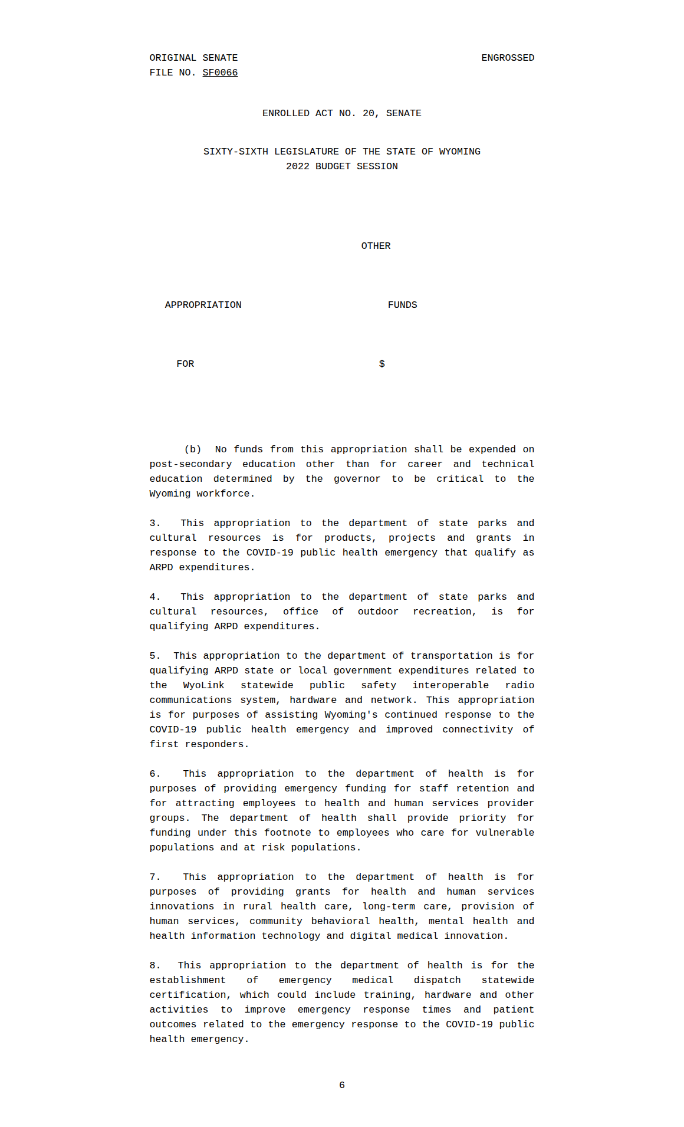ORIGINAL SENATE FILE NO. SF0066
ENGROSSED
ENROLLED ACT NO. 20, SENATE
SIXTY-SIXTH LEGISLATURE OF THE STATE OF WYOMING 2022 BUDGET SESSION
OTHER APPROPRIATION FUNDS FOR$
(b) No funds from this appropriation shall be expended on post-secondary education other than for career and technical education determined by the governor to be critical to the Wyoming workforce.
3. This appropriation to the department of state parks and cultural resources is for products, projects and grants in response to the COVID-19 public health emergency that qualify as ARPD expenditures.
4. This appropriation to the department of state parks and cultural resources, office of outdoor recreation, is for qualifying ARPD expenditures.
5. This appropriation to the department of transportation is for qualifying ARPD state or local government expenditures related to the WyoLink statewide public safety interoperable radio communications system, hardware and network. This appropriation is for purposes of assisting Wyoming's continued response to the COVID-19 public health emergency and improved connectivity of first responders.
6. This appropriation to the department of health is for purposes of providing emergency funding for staff retention and for attracting employees to health and human services provider groups. The department of health shall provide priority for funding under this footnote to employees who care for vulnerable populations and at risk populations.
7. This appropriation to the department of health is for purposes of providing grants for health and human services innovations in rural health care, long-term care, provision of human services, community behavioral health, mental health and health information technology and digital medical innovation.
8. This appropriation to the department of health is for the establishment of emergency medical dispatch statewide certification, which could include training, hardware and other activities to improve emergency response times and patient outcomes related to the emergency response to the COVID-19 public health emergency.
6